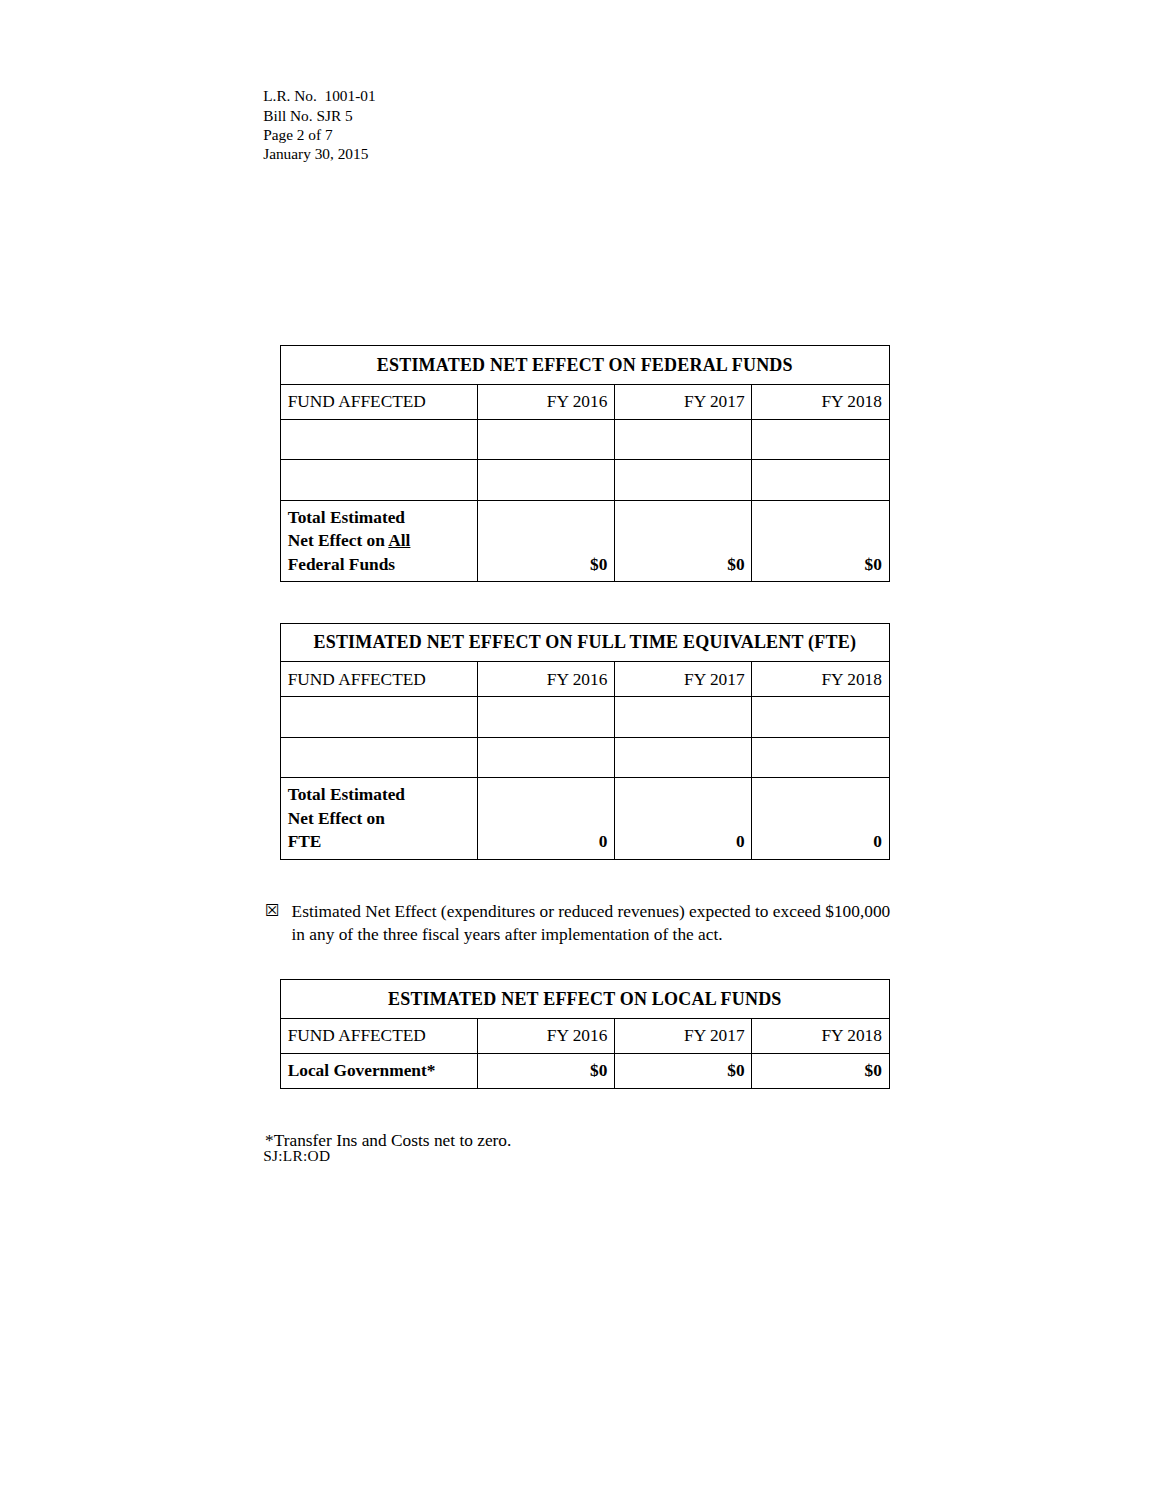L.R. No. 1001-01
Bill No. SJR 5
Page 2 of 7
January 30, 2015
| ESTIMATED NET EFFECT ON FEDERAL FUNDS |
| FUND AFFECTED | FY 2016 | FY 2017 | FY 2018 |
| Total Estimated Net Effect on All Federal Funds | $0 | $0 | $0 |
| ESTIMATED NET EFFECT ON FULL TIME EQUIVALENT (FTE) |
| FUND AFFECTED | FY 2016 | FY 2017 | FY 2018 |
| Total Estimated Net Effect on FTE | 0 | 0 | 0 |
☒
Estimated Net Effect (expenditures or reduced revenues) expected to exceed $100,000 in any of the three fiscal years after implementation of the act.
| ESTIMATED NET EFFECT ON LOCAL FUNDS |
| FUND AFFECTED | FY 2016 | FY 2017 | FY 2018 |
| Local Government* | $0 | $0 | $0 |
*Transfer Ins and Costs net to zero.
SJ:LR:OD